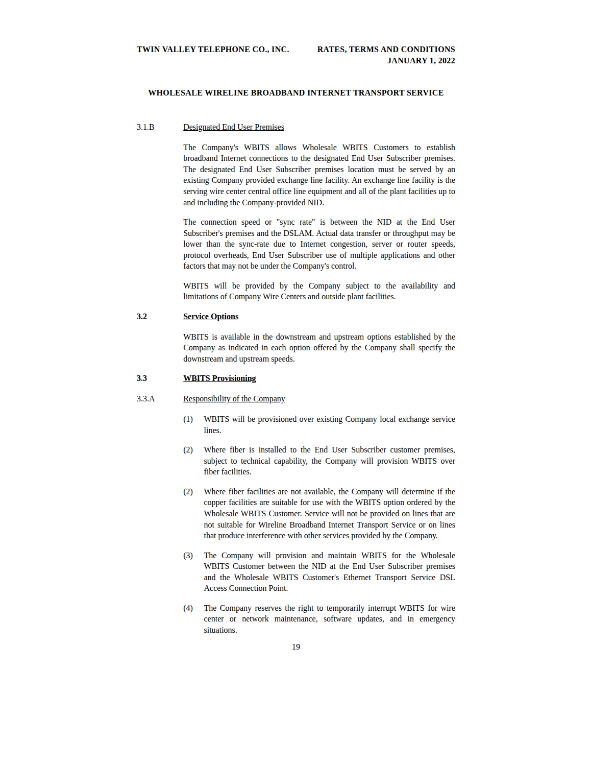TWIN VALLEY TELEPHONE CO., INC.
RATES, TERMS AND CONDITIONS JANUARY 1, 2022
WHOLESALE WIRELINE BROADBAND INTERNET TRANSPORT SERVICE
3.1.B
Designated End User Premises
The Company's WBITS allows Wholesale WBITS Customers to establish broadband Internet connections to the designated End User Subscriber premises. The designated End User Subscriber premises location must be served by an existing Company provided exchange line facility. An exchange line facility is the serving wire center central office line equipment and all of the plant facilities up to and including the Company-provided NID.
The connection speed or "sync rate" is between the NID at the End User Subscriber's premises and the DSLAM. Actual data transfer or throughput may be lower than the sync-rate due to Internet congestion, server or router speeds, protocol overheads, End User Subscriber use of multiple applications and other factors that may not be under the Company's control.
WBITS will be provided by the Company subject to the availability and limitations of Company Wire Centers and outside plant facilities.
3.2
Service Options
WBITS is available in the downstream and upstream options established by the Company as indicated in each option offered by the Company shall specify the downstream and upstream speeds.
3.3
WBITS Provisioning
3.3.A
Responsibility of the Company
(1) WBITS will be provisioned over existing Company local exchange service lines.
(2) Where fiber is installed to the End User Subscriber customer premises, subject to technical capability, the Company will provision WBITS over fiber facilities.
(2) Where fiber facilities are not available, the Company will determine if the copper facilities are suitable for use with the WBITS option ordered by the Wholesale WBITS Customer. Service will not be provided on lines that are not suitable for Wireline Broadband Internet Transport Service or on lines that produce interference with other services provided by the Company.
(3) The Company will provision and maintain WBITS for the Wholesale WBITS Customer between the NID at the End User Subscriber premises and the Wholesale WBITS Customer's Ethernet Transport Service DSL Access Connection Point.
(4) The Company reserves the right to temporarily interrupt WBITS for wire center or network maintenance, software updates, and in emergency situations.
19